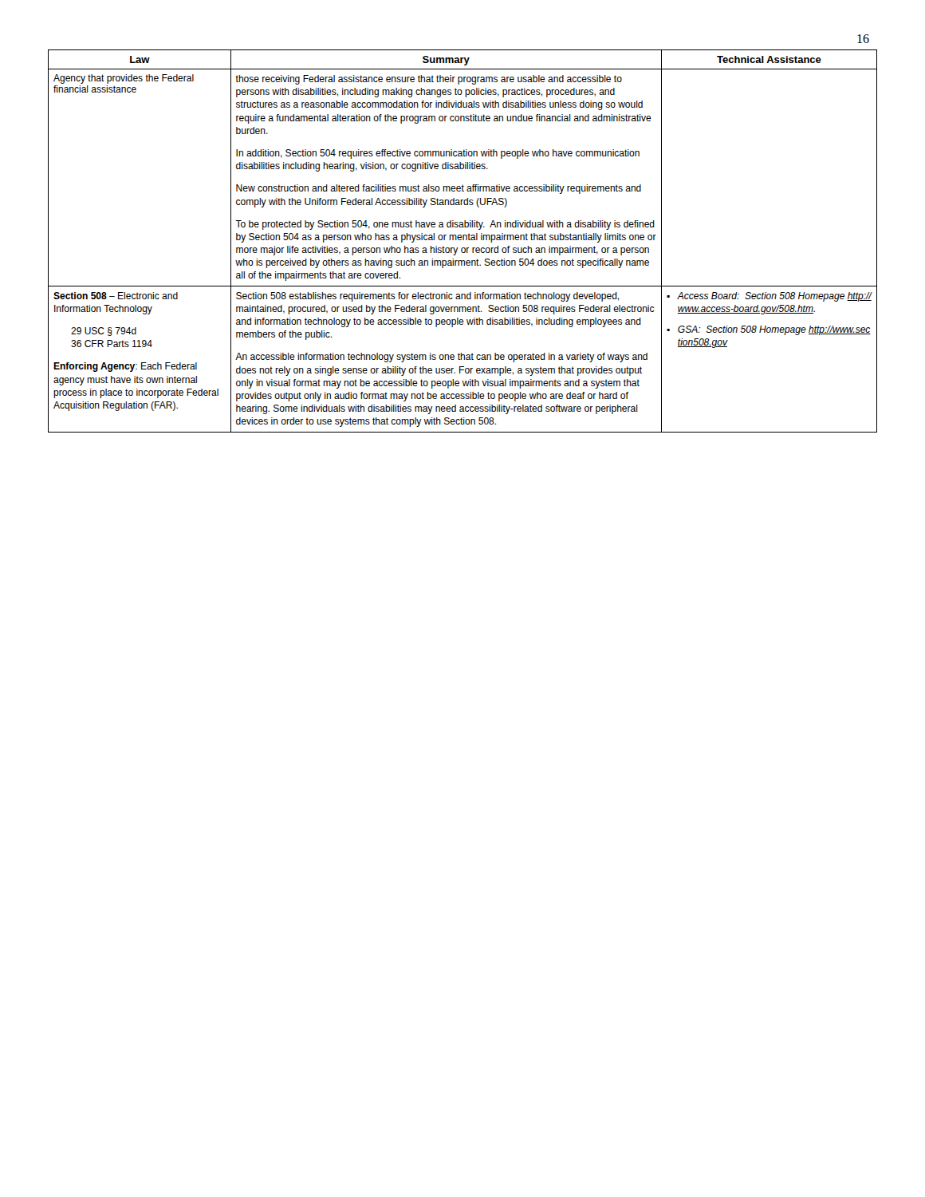16
| Law | Summary | Technical Assistance |
| --- | --- | --- |
| Agency that provides the Federal financial assistance | those receiving Federal assistance ensure that their programs are usable and accessible to persons with disabilities, including making changes to policies, practices, procedures, and structures as a reasonable accommodation for individuals with disabilities unless doing so would require a fundamental alteration of the program or constitute an undue financial and administrative burden. In addition, Section 504 requires effective communication with people who have communication disabilities including hearing, vision, or cognitive disabilities. New construction and altered facilities must also meet affirmative accessibility requirements and comply with the Uniform Federal Accessibility Standards (UFAS) To be protected by Section 504, one must have a disability. An individual with a disability is defined by Section 504 as a person who has a physical or mental impairment that substantially limits one or more major life activities, a person who has a history or record of such an impairment, or a person who is perceived by others as having such an impairment. Section 504 does not specifically name all of the impairments that are covered. | |
| Section 508 – Electronic and Information Technology 29 USC § 794d 36 CFR Parts 1194 Enforcing Agency : Each Federal agency must have its own internal process in place to incorporate Federal Acquisition Regulation (FAR). | Section 508 establishes requirements for electronic and information technology developed, maintained, procured, or used by the Federal government. Section 508 requires Federal electronic and information technology to be accessible to people with disabilities, including employees and members of the public. An accessible information technology system is one that can be operated in a variety of ways and does not rely on a single sense or ability of the user. For example, a system that provides output only in visual format may not be accessible to people with visual impairments and a system that provides output only in audio format may not be accessible to people who are deaf or hard of hearing. Some individuals with disabilities may need accessibility-related software or peripheral devices in order to use systems that comply with Section 508. | Access Board: Section 508 Homepage http://www.access-board.gov/508.htm . GSA: Section 508 Homepage http://www.section508.gov |